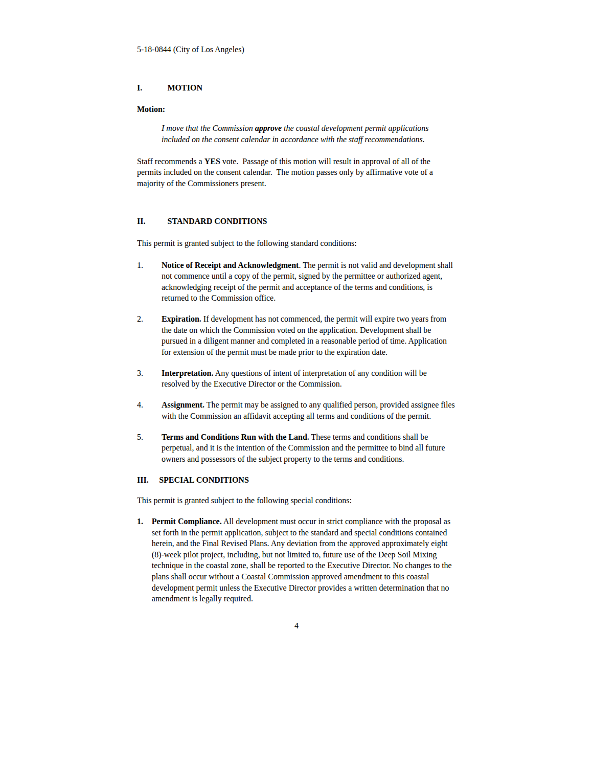5-18-0844 (City of Los Angeles)
I. MOTION
Motion:
I move that the Commission approve the coastal development permit applications included on the consent calendar in accordance with the staff recommendations.
Staff recommends a YES vote. Passage of this motion will result in approval of all of the permits included on the consent calendar. The motion passes only by affirmative vote of a majority of the Commissioners present.
II. STANDARD CONDITIONS
This permit is granted subject to the following standard conditions:
1. Notice of Receipt and Acknowledgment. The permit is not valid and development shall not commence until a copy of the permit, signed by the permittee or authorized agent, acknowledging receipt of the permit and acceptance of the terms and conditions, is returned to the Commission office.
2. Expiration. If development has not commenced, the permit will expire two years from the date on which the Commission voted on the application. Development shall be pursued in a diligent manner and completed in a reasonable period of time. Application for extension of the permit must be made prior to the expiration date.
3. Interpretation. Any questions of intent of interpretation of any condition will be resolved by the Executive Director or the Commission.
4. Assignment. The permit may be assigned to any qualified person, provided assignee files with the Commission an affidavit accepting all terms and conditions of the permit.
5. Terms and Conditions Run with the Land. These terms and conditions shall be perpetual, and it is the intention of the Commission and the permittee to bind all future owners and possessors of the subject property to the terms and conditions.
III. SPECIAL CONDITIONS
This permit is granted subject to the following special conditions:
1. Permit Compliance. All development must occur in strict compliance with the proposal as set forth in the permit application, subject to the standard and special conditions contained herein, and the Final Revised Plans. Any deviation from the approved approximately eight (8)-week pilot project, including, but not limited to, future use of the Deep Soil Mixing technique in the coastal zone, shall be reported to the Executive Director. No changes to the plans shall occur without a Coastal Commission approved amendment to this coastal development permit unless the Executive Director provides a written determination that no amendment is legally required.
4